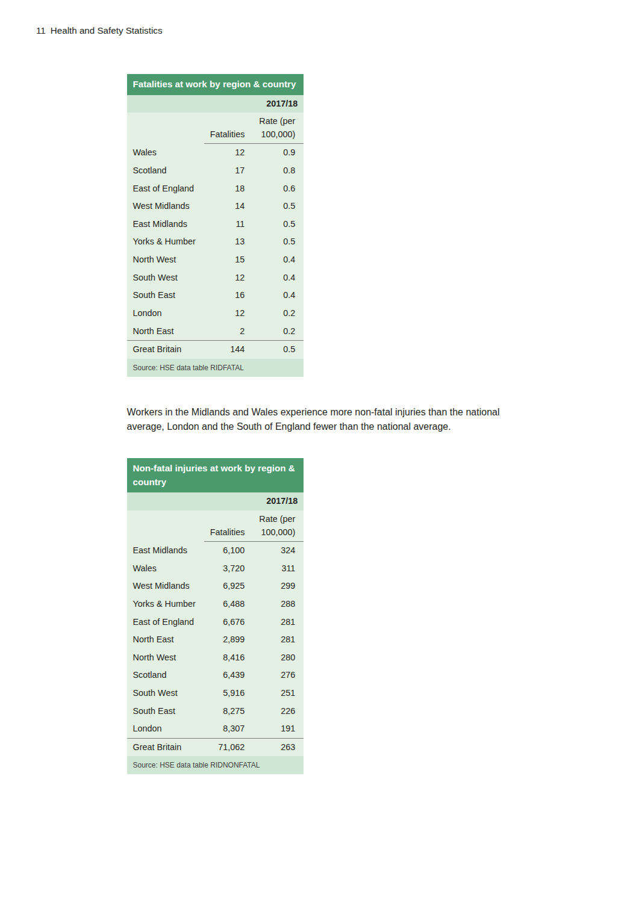11 Health and Safety Statistics
Fatalities at work by region & country
| 2017/18 |
| | Fatalities | Rate (per 100,000) |
| Wales | 12 | 0.9 |
| Scotland | 17 | 0.8 |
| East of England | 18 | 0.6 |
| West Midlands | 14 | 0.5 |
| East Midlands | 11 | 0.5 |
| Yorks & Humber | 13 | 0.5 |
| North West | 15 | 0.4 |
| South West | 12 | 0.4 |
| South East | 16 | 0.4 |
| London | 12 | 0.2 |
| North East | 2 | 0.2 |
| Great Britain | 144 | 0.5 |
| Source: HSE data table RIDFATAL |
Workers in the Midlands and Wales experience more non-fatal injuries than the national average, London and the South of England fewer than the national average.
Non-fatal injuries at work by region & country
| 2017/18 |
| | Fatalities | Rate (per 100,000) |
| East Midlands | 6,100 | 324 |
| Wales | 3,720 | 311 |
| West Midlands | 6,925 | 299 |
| Yorks & Humber | 6,488 | 288 |
| East of England | 6,676 | 281 |
| North East | 2,899 | 281 |
| North West | 8,416 | 280 |
| Scotland | 6,439 | 276 |
| South West | 5,916 | 251 |
| South East | 8,275 | 226 |
| London | 8,307 | 191 |
| Great Britain | 71,062 | 263 |
| Source: HSE data table RIDNONFATAL |